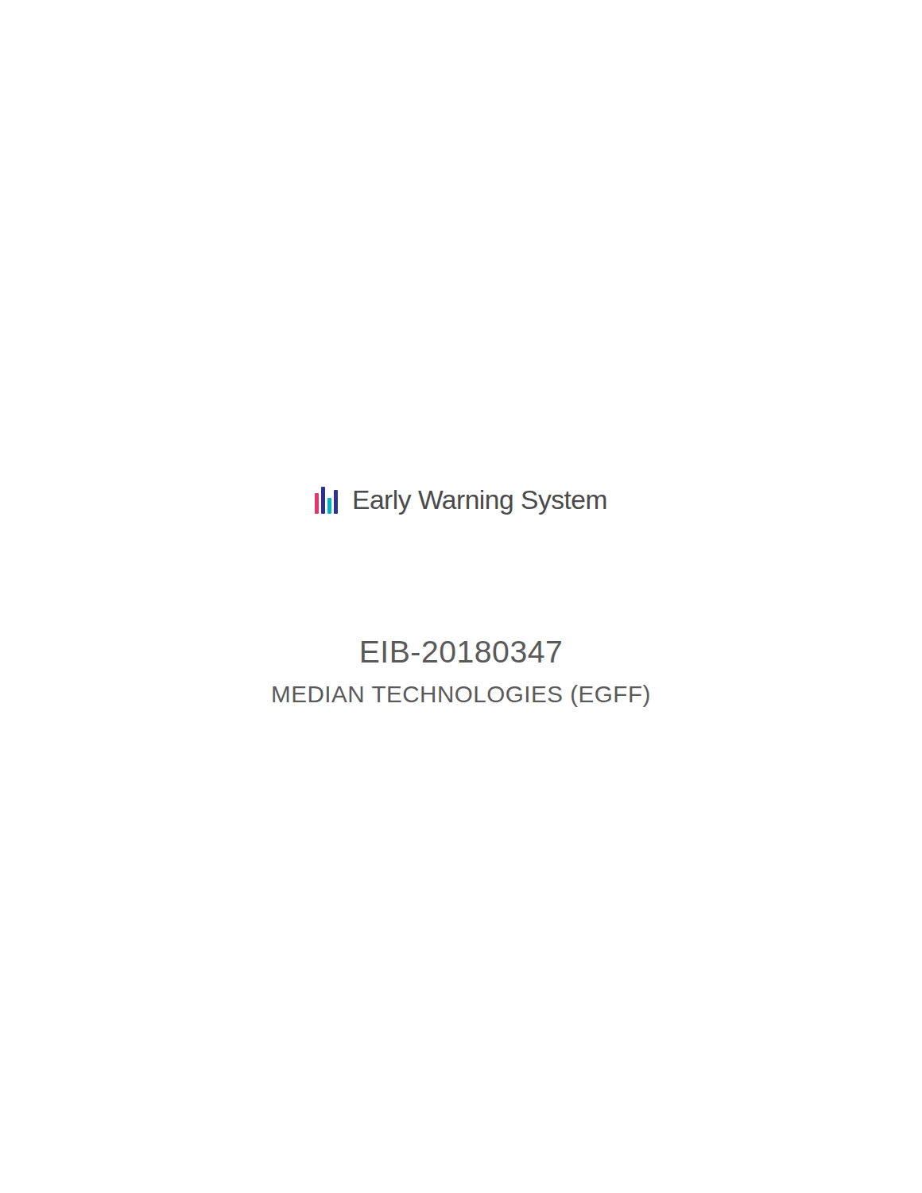Early Warning System
EIB-20180347
MEDIAN TECHNOLOGIES (EGFF)